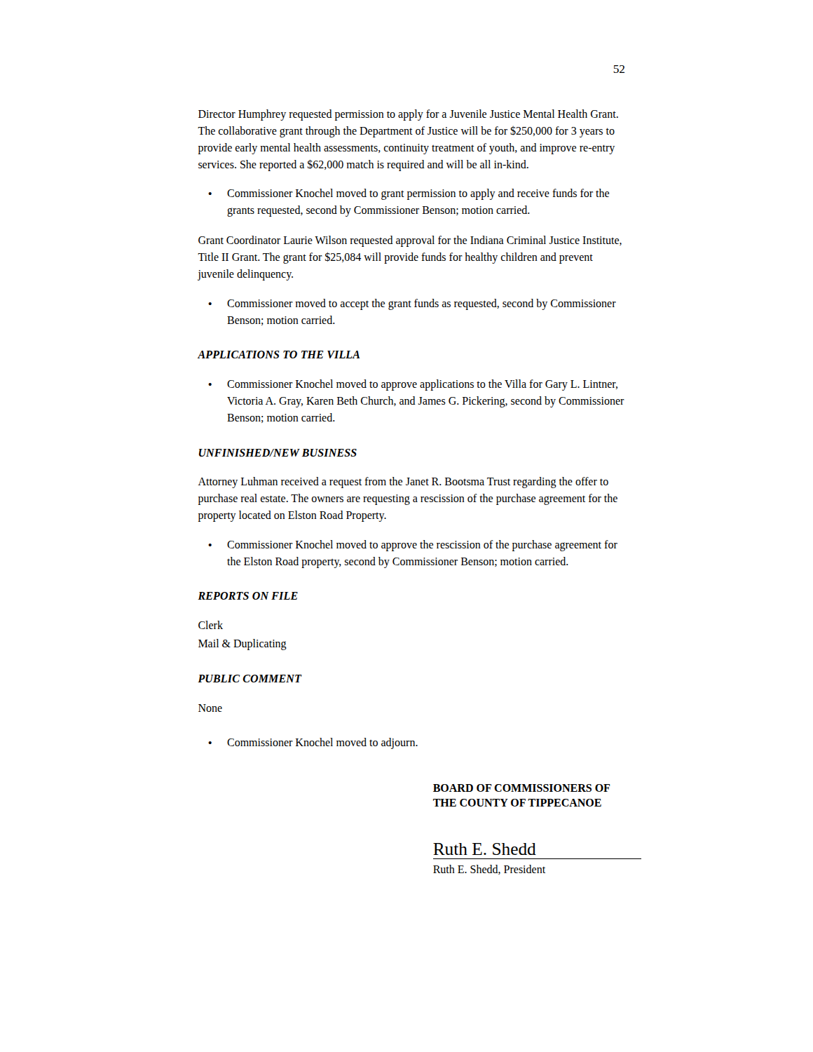52
Director Humphrey requested permission to apply for a Juvenile Justice Mental Health Grant. The collaborative grant through the Department of Justice will be for $250,000 for 3 years to provide early mental health assessments, continuity treatment of youth, and improve re-entry services. She reported a $62,000 match is required and will be all in-kind.
Commissioner Knochel moved to grant permission to apply and receive funds for the grants requested, second by Commissioner Benson; motion carried.
Grant Coordinator Laurie Wilson requested approval for the Indiana Criminal Justice Institute, Title II Grant. The grant for $25,084 will provide funds for healthy children and prevent juvenile delinquency.
Commissioner moved to accept the grant funds as requested, second by Commissioner Benson; motion carried.
Applications to the Villa
Commissioner Knochel moved to approve applications to the Villa for Gary L. Lintner, Victoria A. Gray, Karen Beth Church, and James G. Pickering, second by Commissioner Benson; motion carried.
Unfinished/New Business
Attorney Luhman received a request from the Janet R. Bootsma Trust regarding the offer to purchase real estate. The owners are requesting a rescission of the purchase agreement for the property located on Elston Road Property.
Commissioner Knochel moved to approve the rescission of the purchase agreement for the Elston Road property, second by Commissioner Benson; motion carried.
Reports on File
Clerk
Mail & Duplicating
Public Comment
None
Commissioner Knochel moved to adjourn.
BOARD OF COMMISSIONERS OF
THE COUNTY OF TIPPECANOE
Ruth E. Shedd
Ruth E. Shedd, President